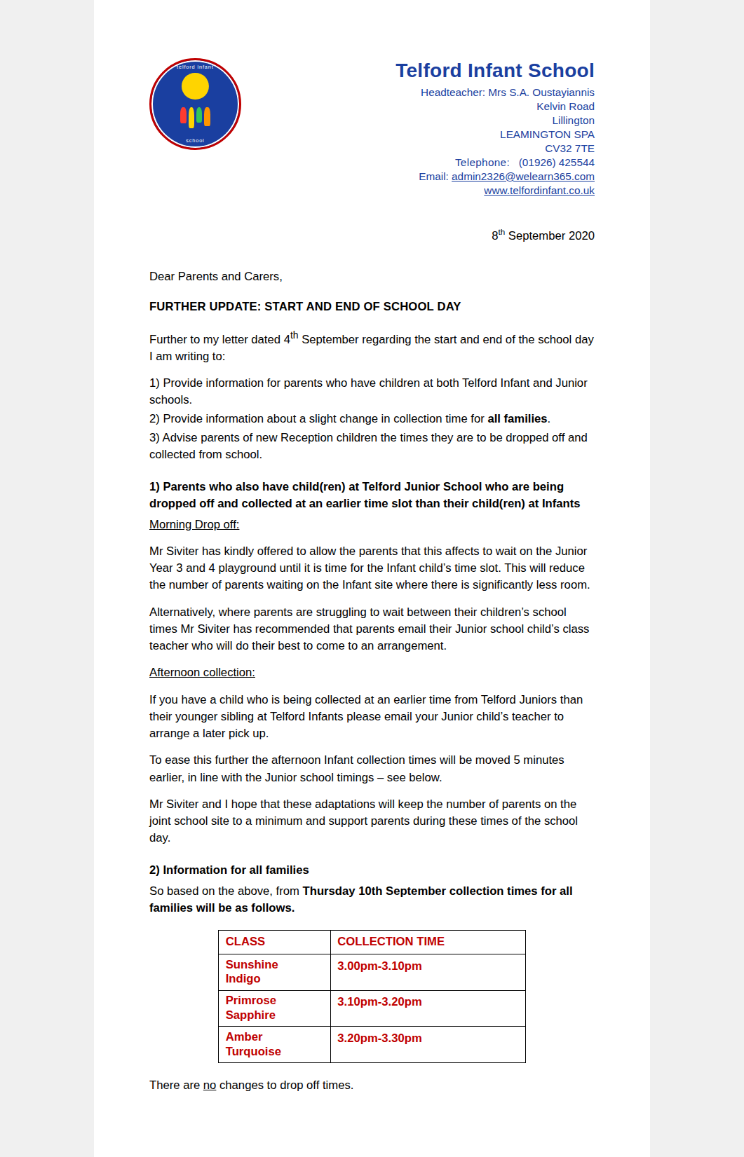telford infant school
Telford Infant School
Headteacher: Mrs S.A. Oustayiannis
Kelvin Road
Lillington
LEAMINGTON SPA
CV32 7TE
Telephone: (01926) 425544
Email: admin2326@welearn365.com
www.telfordinfant.co.uk
8th September 2020
Dear Parents and Carers,
FURTHER UPDATE: START AND END OF SCHOOL DAY
Further to my letter dated 4th September regarding the start and end of the school day I am writing to:
1) Provide information for parents who have children at both Telford Infant and Junior schools.
2) Provide information about a slight change in collection time for all families.
3) Advise parents of new Reception children the times they are to be dropped off and collected from school.
1) Parents who also have child(ren) at Telford Junior School who are being dropped off and collected at an earlier time slot than their child(ren) at Infants
Morning Drop off:
Mr Siviter has kindly offered to allow the parents that this affects to wait on the Junior Year 3 and 4 playground until it is time for the Infant child’s time slot. This will reduce the number of parents waiting on the Infant site where there is significantly less room.
Alternatively, where parents are struggling to wait between their children’s school times Mr Siviter has recommended that parents email their Junior school child’s class teacher who will do their best to come to an arrangement.
Afternoon collection:
If you have a child who is being collected at an earlier time from Telford Juniors than their younger sibling at Telford Infants please email your Junior child’s teacher to arrange a later pick up.
To ease this further the afternoon Infant collection times will be moved 5 minutes earlier, in line with the Junior school timings – see below.
Mr Siviter and I hope that these adaptations will keep the number of parents on the joint school site to a minimum and support parents during these times of the school day.
2) Information for all families
So based on the above, from Thursday 10th September collection times for all families will be as follows.
| CLASS | COLLECTION TIME |
| --- | --- |
| Sunshine Indigo | 3.00pm-3.10pm |
| Primrose Sapphire | 3.10pm-3.20pm |
| Amber Turquoise | 3.20pm-3.30pm |
There are no changes to drop off times.